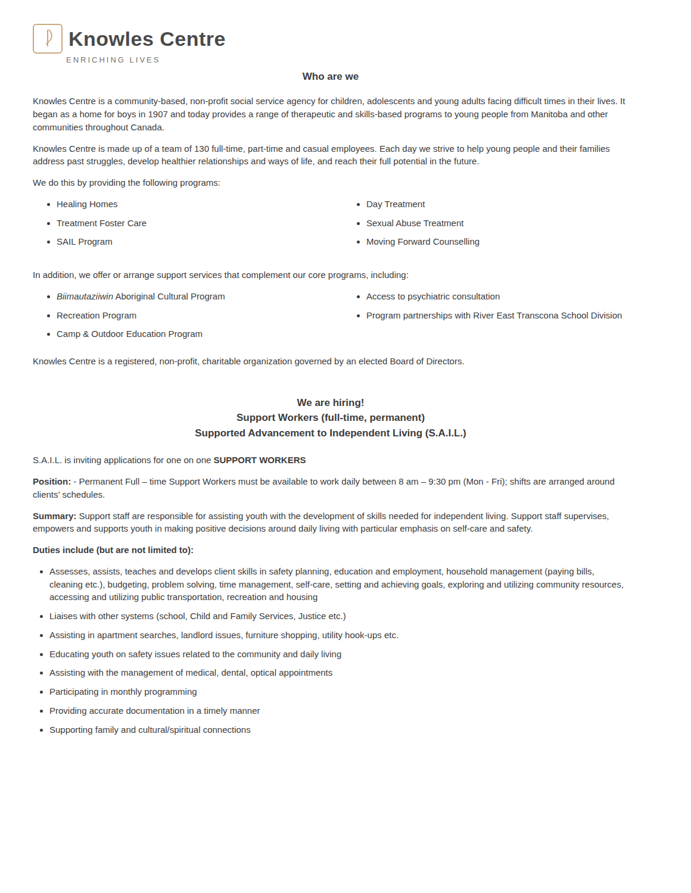Knowles Centre
ENRICHING LIVES
Who are we
Knowles Centre is a community-based, non-profit social service agency for children, adolescents and young adults facing difficult times in their lives. It began as a home for boys in 1907 and today provides a range of therapeutic and skills-based programs to young people from Manitoba and other communities throughout Canada.
Knowles Centre is made up of a team of 130 full-time, part-time and casual employees. Each day we strive to help young people and their families address past struggles, develop healthier relationships and ways of life, and reach their full potential in the future.
We do this by providing the following programs:
Healing Homes
Treatment Foster Care
SAIL Program
Day Treatment
Sexual Abuse Treatment
Moving Forward Counselling
In addition, we offer or arrange support services that complement our core programs, including:
Biimautaziiwin Aboriginal Cultural Program
Recreation Program
Camp & Outdoor Education Program
Access to psychiatric consultation
Program partnerships with River East Transcona School Division
Knowles Centre is a registered, non-profit, charitable organization governed by an elected Board of Directors.
We are hiring!
Support Workers (full-time, permanent)
Supported Advancement to Independent Living (S.A.I.L.)
S.A.I.L. is inviting applications for one on one SUPPORT WORKERS
Position: - Permanent Full – time Support Workers must be available to work daily between 8 am – 9:30 pm (Mon - Fri); shifts are arranged around clients’ schedules.
Summary: Support staff are responsible for assisting youth with the development of skills needed for independent living. Support staff supervises, empowers and supports youth in making positive decisions around daily living with particular emphasis on self-care and safety.
Duties include (but are not limited to):
Assesses, assists, teaches and develops client skills in safety planning, education and employment, household management (paying bills, cleaning etc.), budgeting, problem solving, time management, self-care, setting and achieving goals, exploring and utilizing community resources, accessing and utilizing public transportation, recreation and housing
Liaises with other systems (school, Child and Family Services, Justice etc.)
Assisting in apartment searches, landlord issues, furniture shopping, utility hook-ups etc.
Educating youth on safety issues related to the community and daily living
Assisting with the management of medical, dental, optical appointments
Participating in monthly programming
Providing accurate documentation in a timely manner
Supporting family and cultural/spiritual connections